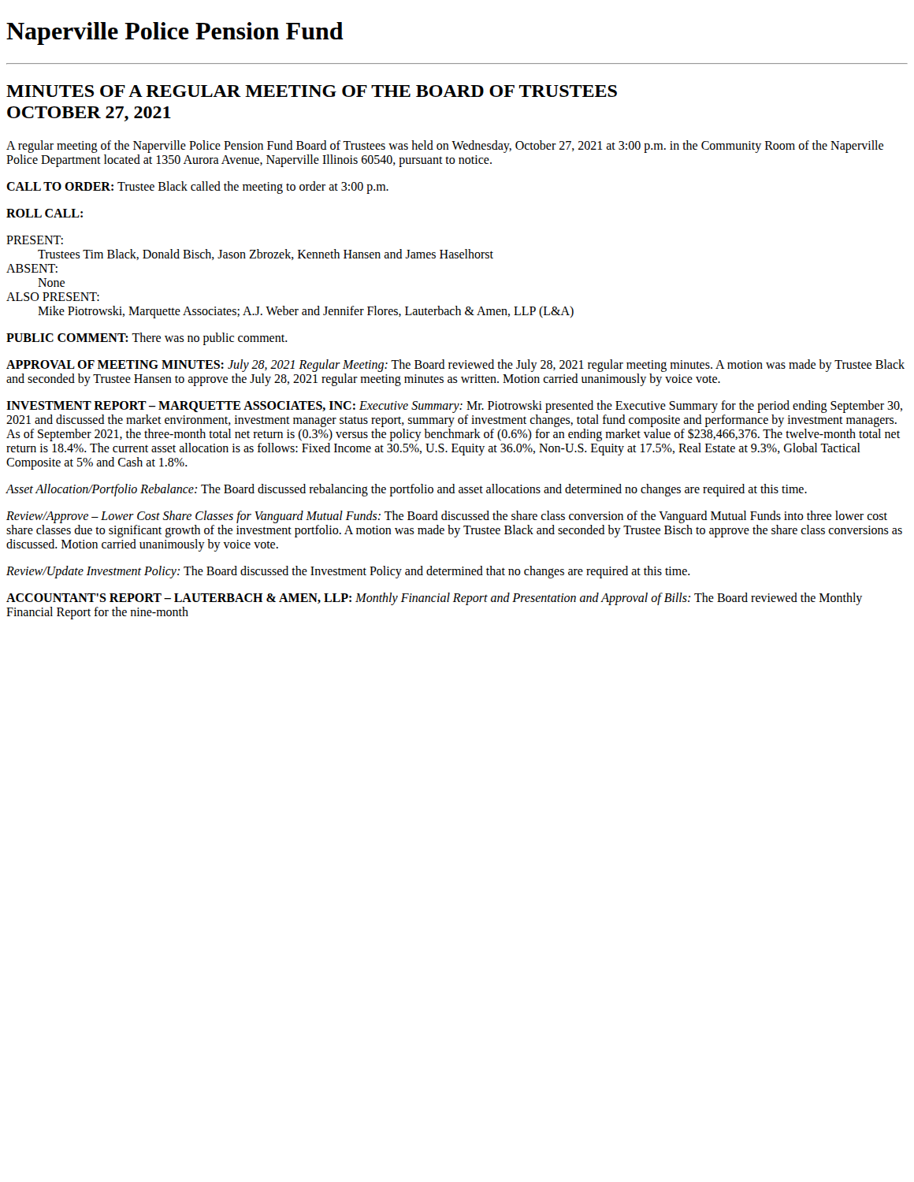Naperville Police Pension Fund
MINUTES OF A REGULAR MEETING OF THE BOARD OF TRUSTEES
OCTOBER 27, 2021
A regular meeting of the Naperville Police Pension Fund Board of Trustees was held on Wednesday, October 27, 2021 at 3:00 p.m. in the Community Room of the Naperville Police Department located at 1350 Aurora Avenue, Naperville Illinois 60540, pursuant to notice.
CALL TO ORDER: Trustee Black called the meeting to order at 3:00 p.m.
ROLL CALL:
PRESENT:
Trustees Tim Black, Donald Bisch, Jason Zbrozek, Kenneth Hansen and James Haselhorst
ABSENT:
None
ALSO PRESENT:
Mike Piotrowski, Marquette Associates; A.J. Weber and Jennifer Flores, Lauterbach & Amen, LLP (L&A)
PUBLIC COMMENT: There was no public comment.
APPROVAL OF MEETING MINUTES: July 28, 2021 Regular Meeting: The Board reviewed the July 28, 2021 regular meeting minutes. A motion was made by Trustee Black and seconded by Trustee Hansen to approve the July 28, 2021 regular meeting minutes as written. Motion carried unanimously by voice vote.
INVESTMENT REPORT – MARQUETTE ASSOCIATES, INC: Executive Summary: Mr. Piotrowski presented the Executive Summary for the period ending September 30, 2021 and discussed the market environment, investment manager status report, summary of investment changes, total fund composite and performance by investment managers. As of September 2021, the three-month total net return is (0.3%) versus the policy benchmark of (0.6%) for an ending market value of $238,466,376. The twelve-month total net return is 18.4%. The current asset allocation is as follows: Fixed Income at 30.5%, U.S. Equity at 36.0%, Non-U.S. Equity at 17.5%, Real Estate at 9.3%, Global Tactical Composite at 5% and Cash at 1.8%.
Asset Allocation/Portfolio Rebalance: The Board discussed rebalancing the portfolio and asset allocations and determined no changes are required at this time.
Review/Approve – Lower Cost Share Classes for Vanguard Mutual Funds: The Board discussed the share class conversion of the Vanguard Mutual Funds into three lower cost share classes due to significant growth of the investment portfolio. A motion was made by Trustee Black and seconded by Trustee Bisch to approve the share class conversions as discussed. Motion carried unanimously by voice vote.
Review/Update Investment Policy: The Board discussed the Investment Policy and determined that no changes are required at this time.
ACCOUNTANT'S REPORT – LAUTERBACH & AMEN, LLP: Monthly Financial Report and Presentation and Approval of Bills: The Board reviewed the Monthly Financial Report for the nine-month